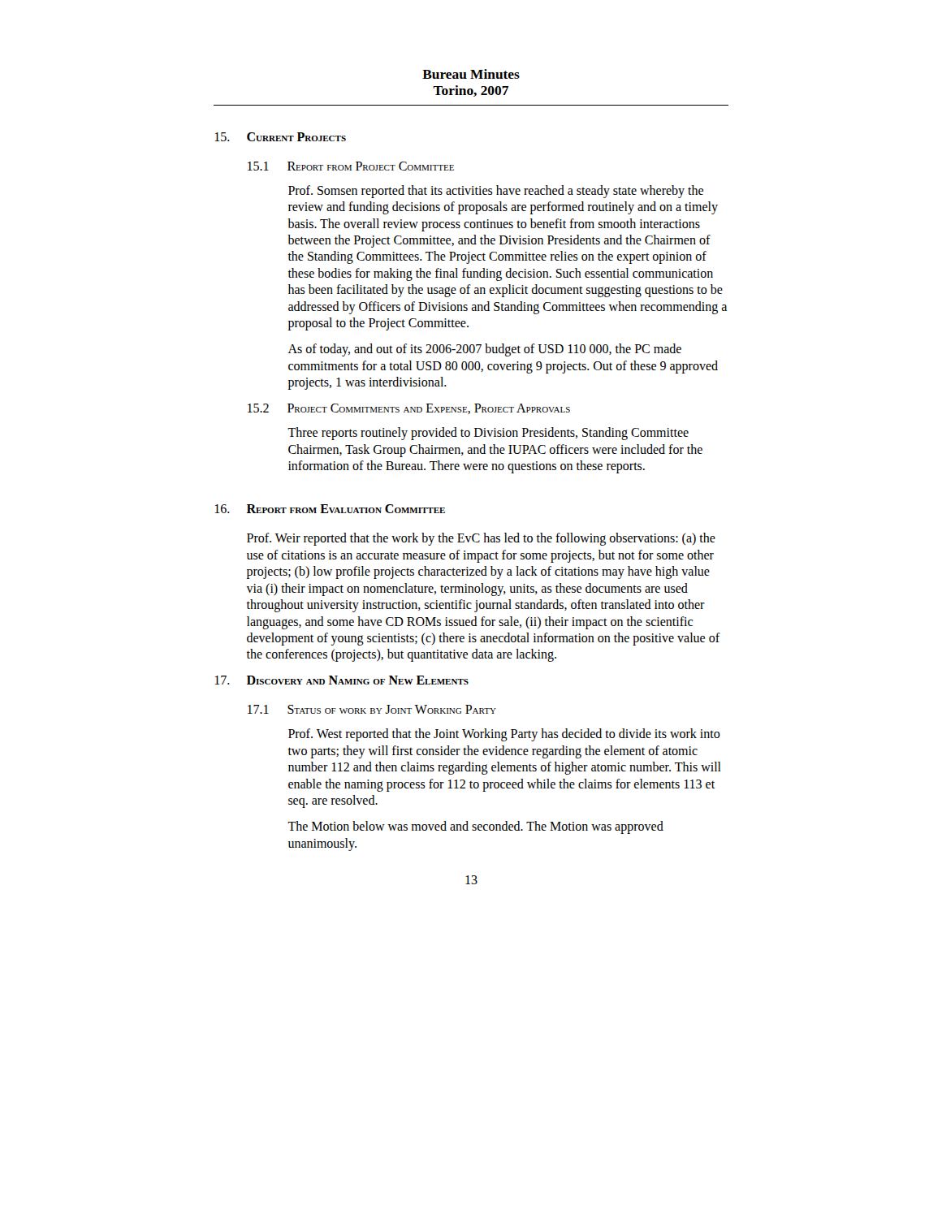Bureau Minutes Torino, 2007
15. Current Projects
15.1 Report from Project Committee
Prof. Somsen reported that its activities have reached a steady state whereby the review and funding decisions of proposals are performed routinely and on a timely basis. The overall review process continues to benefit from smooth interactions between the Project Committee, and the Division Presidents and the Chairmen of the Standing Committees. The Project Committee relies on the expert opinion of these bodies for making the final funding decision. Such essential communication has been facilitated by the usage of an explicit document suggesting questions to be addressed by Officers of Divisions and Standing Committees when recommending a proposal to the Project Committee.
As of today, and out of its 2006-2007 budget of USD 110 000, the PC made commitments for a total USD 80 000, covering 9 projects. Out of these 9 approved projects, 1 was interdivisional.
15.2 Project Commitments and Expense, Project Approvals
Three reports routinely provided to Division Presidents, Standing Committee Chairmen, Task Group Chairmen, and the IUPAC officers were included for the information of the Bureau. There were no questions on these reports.
16. Report from Evaluation Committee
Prof. Weir reported that the work by the EvC has led to the following observations: (a) the use of citations is an accurate measure of impact for some projects, but not for some other projects; (b) low profile projects characterized by a lack of citations may have high value via (i) their impact on nomenclature, terminology, units, as these documents are used throughout university instruction, scientific journal standards, often translated into other languages, and some have CD ROMs issued for sale, (ii) their impact on the scientific development of young scientists; (c) there is anecdotal information on the positive value of the conferences (projects), but quantitative data are lacking.
17. Discovery and Naming of New Elements
17.1 Status of work by Joint Working Party
Prof. West reported that the Joint Working Party has decided to divide its work into two parts; they will first consider the evidence regarding the element of atomic number 112 and then claims regarding elements of higher atomic number. This will enable the naming process for 112 to proceed while the claims for elements 113 et seq. are resolved.
The Motion below was moved and seconded. The Motion was approved unanimously.
13